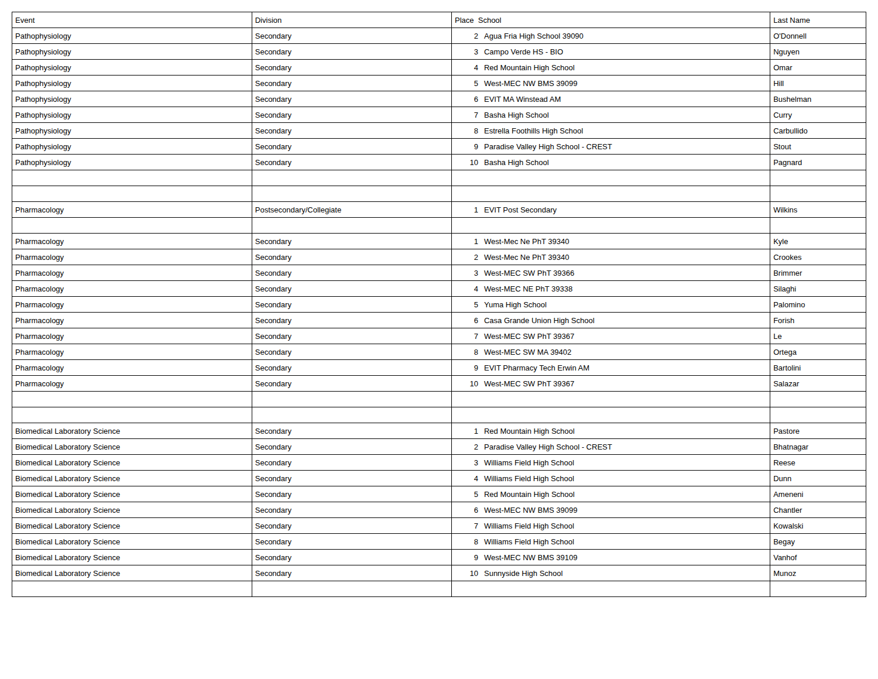| Event | Division | Place School | Last Name |
| --- | --- | --- | --- |
| Pathophysiology | Secondary | 2 | Agua Fria High School 39090 | O'Donnell |
| Pathophysiology | Secondary | 3 | Campo Verde HS - BIO | Nguyen |
| Pathophysiology | Secondary | 4 | Red Mountain High School | Omar |
| Pathophysiology | Secondary | 5 | West-MEC NW BMS 39099 | Hill |
| Pathophysiology | Secondary | 6 | EVIT MA Winstead AM | Bushelman |
| Pathophysiology | Secondary | 7 | Basha High School | Curry |
| Pathophysiology | Secondary | 8 | Estrella Foothills High School | Carbullido |
| Pathophysiology | Secondary | 9 | Paradise Valley High School - CREST | Stout |
| Pathophysiology | Secondary | 10 | Basha High School | Pagnard |
| Pharmacology | Postsecondary/Collegiate | 1 | EVIT Post Secondary | Wilkins |
| Pharmacology | Secondary | 1 | West-Mec Ne PhT 39340 | Kyle |
| Pharmacology | Secondary | 2 | West-Mec Ne PhT 39340 | Crookes |
| Pharmacology | Secondary | 3 | West-MEC SW PhT 39366 | Brimmer |
| Pharmacology | Secondary | 4 | West-MEC NE PhT 39338 | Silaghi |
| Pharmacology | Secondary | 5 | Yuma High School | Palomino |
| Pharmacology | Secondary | 6 | Casa Grande Union High School | Forish |
| Pharmacology | Secondary | 7 | West-MEC SW PhT 39367 | Le |
| Pharmacology | Secondary | 8 | West-MEC SW MA 39402 | Ortega |
| Pharmacology | Secondary | 9 | EVIT Pharmacy Tech Erwin AM | Bartolini |
| Pharmacology | Secondary | 10 | West-MEC SW PhT 39367 | Salazar |
| Biomedical Laboratory Science | Secondary | 1 | Red Mountain High School | Pastore |
| Biomedical Laboratory Science | Secondary | 2 | Paradise Valley High School - CREST | Bhatnagar |
| Biomedical Laboratory Science | Secondary | 3 | Williams Field High School | Reese |
| Biomedical Laboratory Science | Secondary | 4 | Williams Field High School | Dunn |
| Biomedical Laboratory Science | Secondary | 5 | Red Mountain High School | Ameneni |
| Biomedical Laboratory Science | Secondary | 6 | West-MEC NW BMS 39099 | Chantler |
| Biomedical Laboratory Science | Secondary | 7 | Williams Field High School | Kowalski |
| Biomedical Laboratory Science | Secondary | 8 | Williams Field High School | Begay |
| Biomedical Laboratory Science | Secondary | 9 | West-MEC NW BMS 39109 | Vanhof |
| Biomedical Laboratory Science | Secondary | 10 | Sunnyside High School | Munoz |